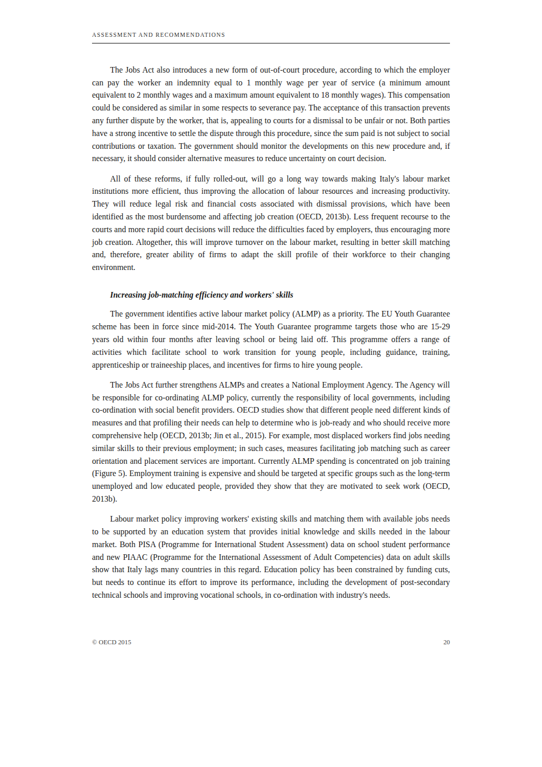Assessment and Recommendations
The Jobs Act also introduces a new form of out-of-court procedure, according to which the employer can pay the worker an indemnity equal to 1 monthly wage per year of service (a minimum amount equivalent to 2 monthly wages and a maximum amount equivalent to 18 monthly wages). This compensation could be considered as similar in some respects to severance pay. The acceptance of this transaction prevents any further dispute by the worker, that is, appealing to courts for a dismissal to be unfair or not. Both parties have a strong incentive to settle the dispute through this procedure, since the sum paid is not subject to social contributions or taxation. The government should monitor the developments on this new procedure and, if necessary, it should consider alternative measures to reduce uncertainty on court decision.
All of these reforms, if fully rolled-out, will go a long way towards making Italy's labour market institutions more efficient, thus improving the allocation of labour resources and increasing productivity. They will reduce legal risk and financial costs associated with dismissal provisions, which have been identified as the most burdensome and affecting job creation (OECD, 2013b). Less frequent recourse to the courts and more rapid court decisions will reduce the difficulties faced by employers, thus encouraging more job creation. Altogether, this will improve turnover on the labour market, resulting in better skill matching and, therefore, greater ability of firms to adapt the skill profile of their workforce to their changing environment.
Increasing job-matching efficiency and workers' skills
The government identifies active labour market policy (ALMP) as a priority. The EU Youth Guarantee scheme has been in force since mid-2014. The Youth Guarantee programme targets those who are 15-29 years old within four months after leaving school or being laid off. This programme offers a range of activities which facilitate school to work transition for young people, including guidance, training, apprenticeship or traineeship places, and incentives for firms to hire young people.
The Jobs Act further strengthens ALMPs and creates a National Employment Agency. The Agency will be responsible for co-ordinating ALMP policy, currently the responsibility of local governments, including co-ordination with social benefit providers. OECD studies show that different people need different kinds of measures and that profiling their needs can help to determine who is job-ready and who should receive more comprehensive help (OECD, 2013b; Jin et al., 2015). For example, most displaced workers find jobs needing similar skills to their previous employment; in such cases, measures facilitating job matching such as career orientation and placement services are important. Currently ALMP spending is concentrated on job training (Figure 5). Employment training is expensive and should be targeted at specific groups such as the long-term unemployed and low educated people, provided they show that they are motivated to seek work (OECD, 2013b).
Labour market policy improving workers' existing skills and matching them with available jobs needs to be supported by an education system that provides initial knowledge and skills needed in the labour market. Both PISA (Programme for International Student Assessment) data on school student performance and new PIAAC (Programme for the International Assessment of Adult Competencies) data on adult skills show that Italy lags many countries in this regard. Education policy has been constrained by funding cuts, but needs to continue its effort to improve its performance, including the development of post-secondary technical schools and improving vocational schools, in co-ordination with industry's needs.
© OECD 2015 20